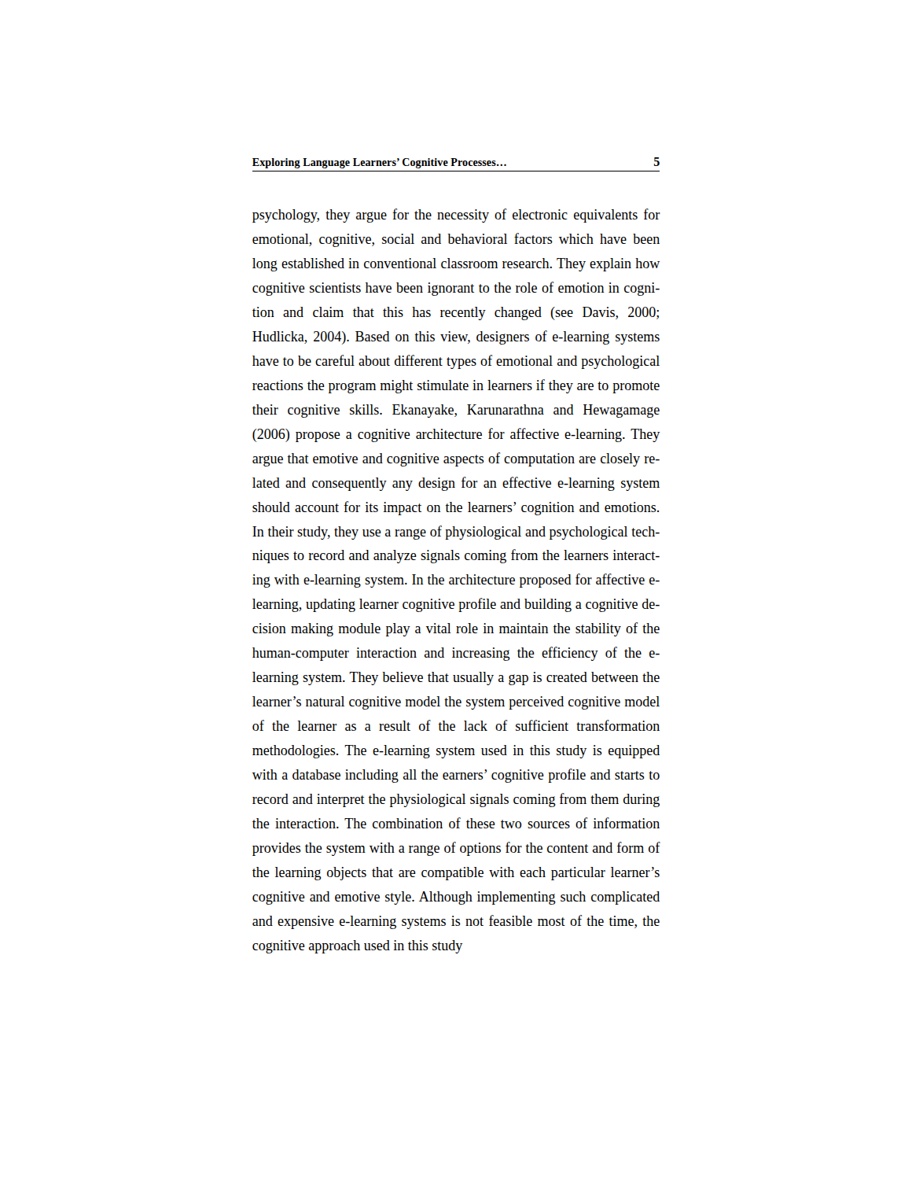Exploring Language Learners’ Cognitive Processes… 5
psychology, they argue for the necessity of electronic equivalents for emotional, cognitive, social and behavioral factors which have been long established in conventional classroom research. They explain how cognitive scientists have been ignorant to the role of emotion in cognition and claim that this has recently changed (see Davis, 2000; Hudlicka, 2004). Based on this view, designers of e-learning systems have to be careful about different types of emotional and psychological reactions the program might stimulate in learners if they are to promote their cognitive skills. Ekanayake, Karunarathna and Hewagamage (2006) propose a cognitive architecture for affective e-learning. They argue that emotive and cognitive aspects of computation are closely related and consequently any design for an effective e-learning system should account for its impact on the learners’ cognition and emotions. In their study, they use a range of physiological and psychological techniques to record and analyze signals coming from the learners interacting with e-learning system. In the architecture proposed for affective e-learning, updating learner cognitive profile and building a cognitive decision making module play a vital role in maintain the stability of the human-computer interaction and increasing the efficiency of the e-learning system. They believe that usually a gap is created between the learner’s natural cognitive model the system perceived cognitive model of the learner as a result of the lack of sufficient transformation methodologies. The e-learning system used in this study is equipped with a database including all the earners’ cognitive profile and starts to record and interpret the physiological signals coming from them during the interaction. The combination of these two sources of information provides the system with a range of options for the content and form of the learning objects that are compatible with each particular learner’s cognitive and emotive style. Although implementing such complicated and expensive e-learning systems is not feasible most of the time, the cognitive approach used in this study